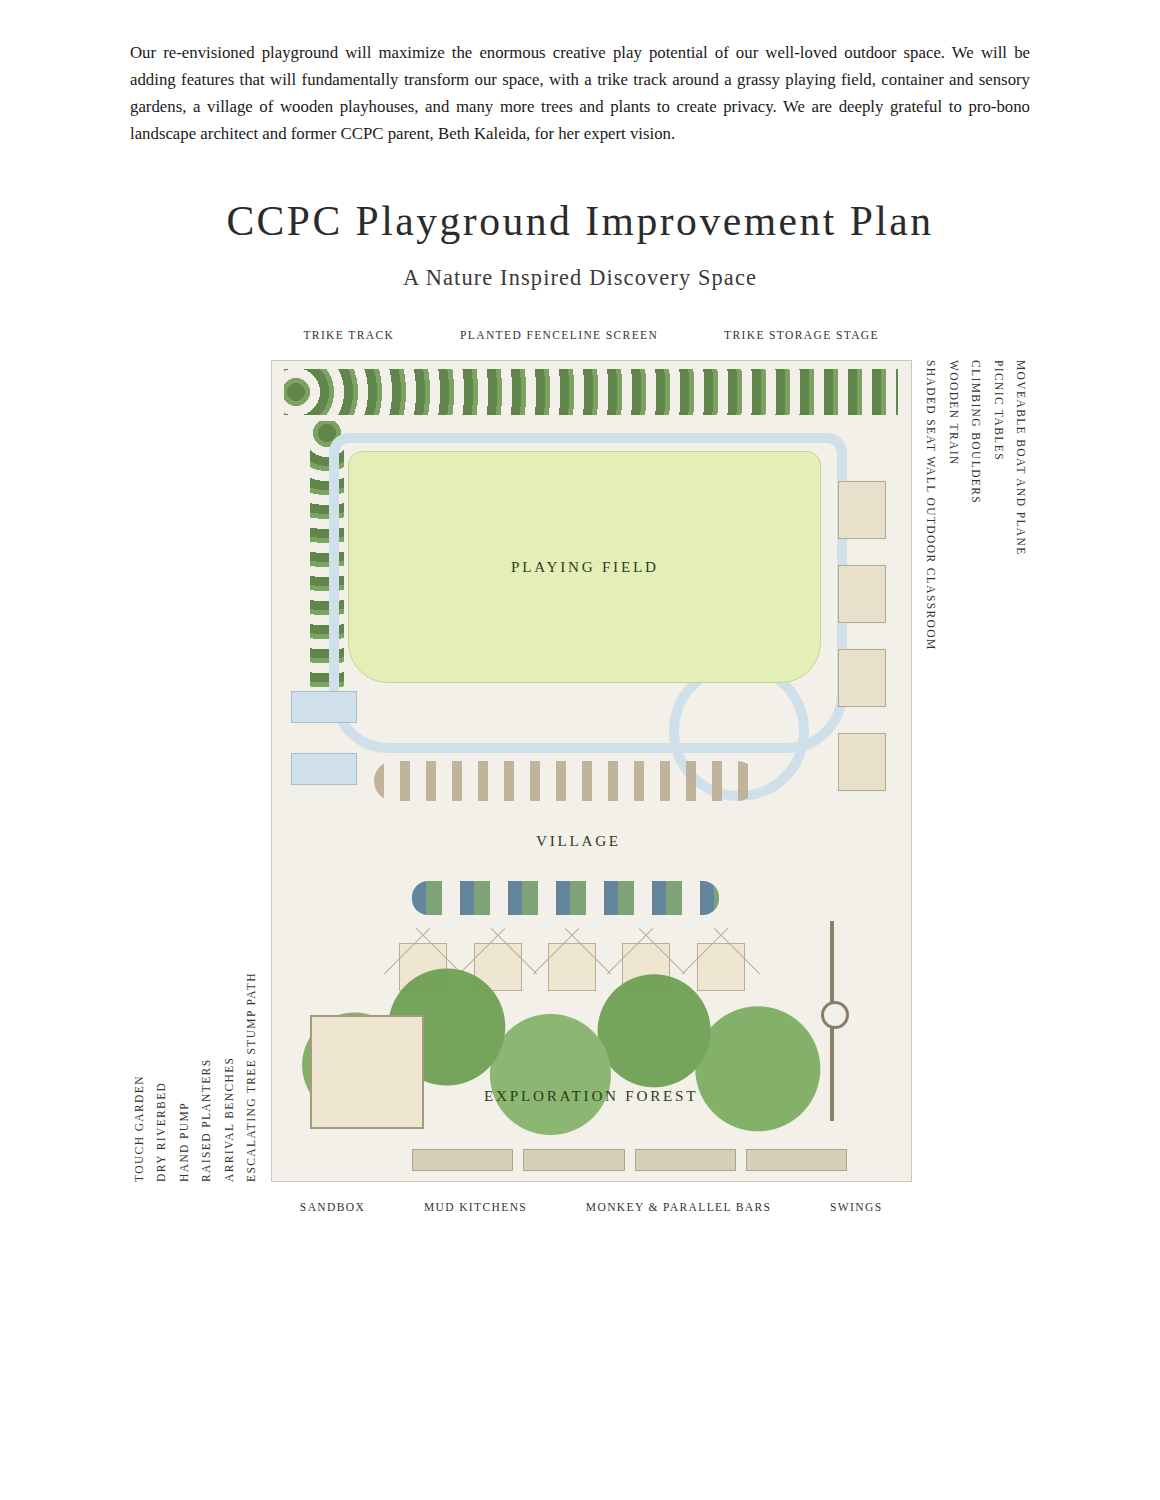Our re-envisioned playground will maximize the enormous creative play potential of our well-loved outdoor space. We will be adding features that will fundamentally transform our space, with a trike track around a grassy playing field, container and sensory gardens, a village of wooden playhouses, and many more trees and plants to create privacy. We are deeply grateful to pro-bono landscape architect and former CCPC parent, Beth Kaleida, for her expert vision.
CCPC Playground Improvement Plan
A Nature Inspired Discovery Space
Trike Track Planted Fenceline Screen Trike Storage Stage
Escalating Tree Stump Path Arrival Benches Raised Planters Hand Pump Dry Riverbed Touch Garden
Playing Field
Village
Exploration Forest
Shaded Seat Wall Outdoor Classroom Wooden Train Climbing Boulders Picnic Tables Moveable Boat and Plane
Sandbox Mud Kitchens Monkey & Parallel Bars Swings